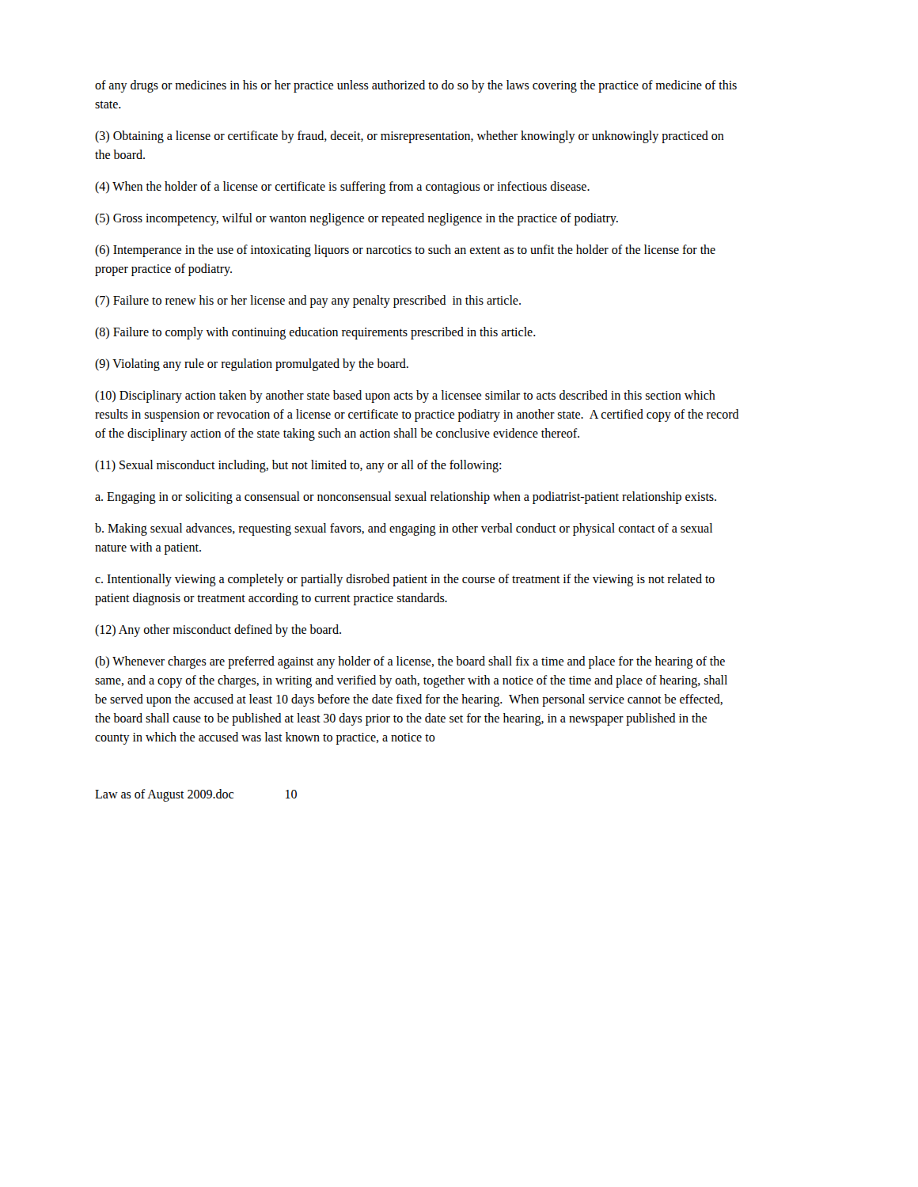of any drugs or medicines in his or her practice unless authorized to do so by the laws covering the practice of medicine of this state.
(3) Obtaining a license or certificate by fraud, deceit, or misrepresentation, whether knowingly or unknowingly practiced on the board.
(4) When the holder of a license or certificate is suffering from a contagious or infectious disease.
(5) Gross incompetency, wilful or wanton negligence or repeated negligence in the practice of podiatry.
(6) Intemperance in the use of intoxicating liquors or narcotics to such an extent as to unfit the holder of the license for the proper practice of podiatry.
(7) Failure to renew his or her license and pay any penalty prescribed in this article.
(8) Failure to comply with continuing education requirements prescribed in this article.
(9) Violating any rule or regulation promulgated by the board.
(10) Disciplinary action taken by another state based upon acts by a licensee similar to acts described in this section which results in suspension or revocation of a license or certificate to practice podiatry in another state. A certified copy of the record of the disciplinary action of the state taking such an action shall be conclusive evidence thereof.
(11) Sexual misconduct including, but not limited to, any or all of the following:
a. Engaging in or soliciting a consensual or nonconsensual sexual relationship when a podiatrist-patient relationship exists.
b. Making sexual advances, requesting sexual favors, and engaging in other verbal conduct or physical contact of a sexual nature with a patient.
c. Intentionally viewing a completely or partially disrobed patient in the course of treatment if the viewing is not related to patient diagnosis or treatment according to current practice standards.
(12) Any other misconduct defined by the board.
(b) Whenever charges are preferred against any holder of a license, the board shall fix a time and place for the hearing of the same, and a copy of the charges, in writing and verified by oath, together with a notice of the time and place of hearing, shall be served upon the accused at least 10 days before the date fixed for the hearing. When personal service cannot be effected, the board shall cause to be published at least 30 days prior to the date set for the hearing, in a newspaper published in the county in which the accused was last known to practice, a notice to
Law as of August 2009.doc 10